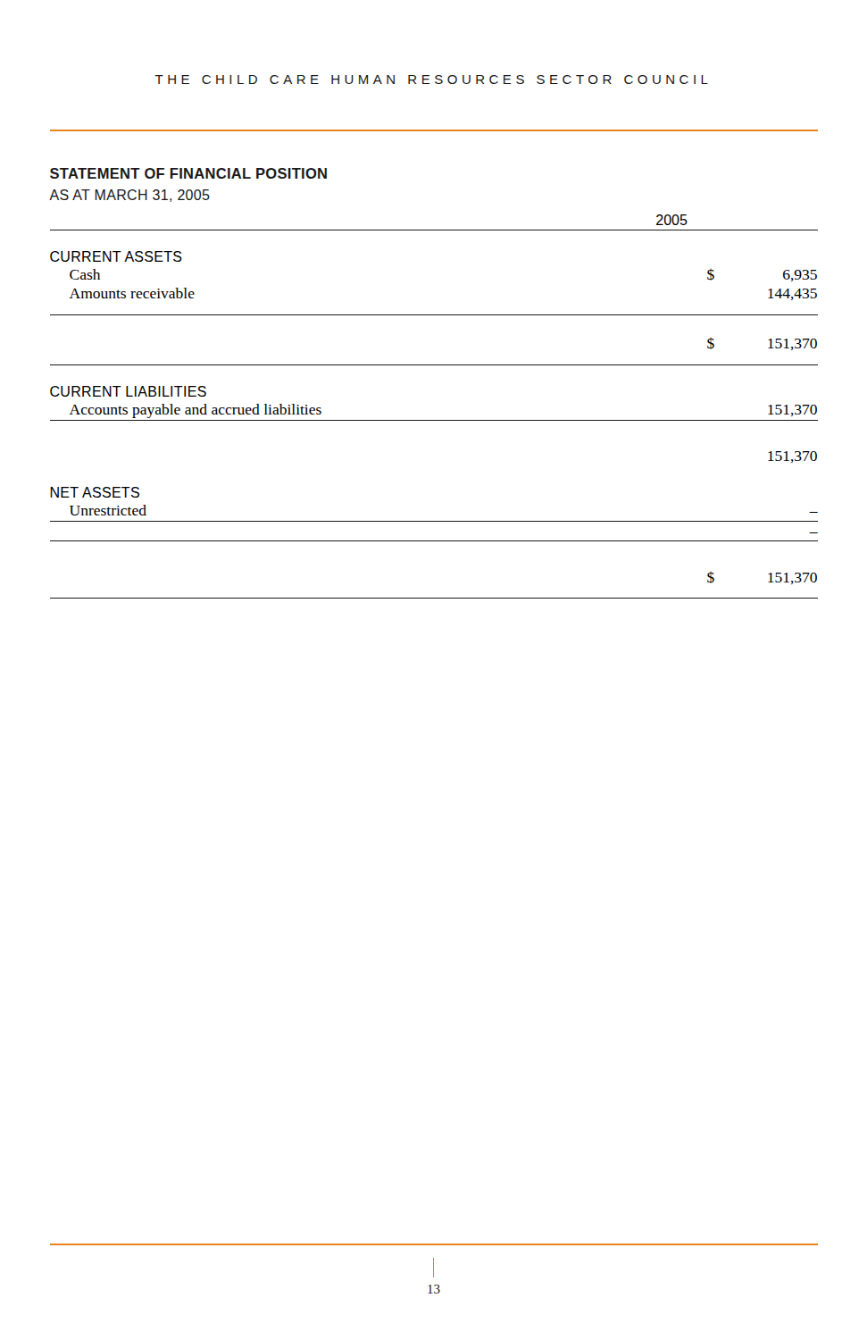THE CHILD CARE HUMAN RESOURCES SECTOR COUNCIL
STATEMENT OF FINANCIAL POSITION
AS AT MARCH 31, 2005
| | 2005 |
| CURRENT ASSETS | |
| Cash | $ 6,935 |
| Amounts receivable | 144,435 |
| | $ 151,370 |
| CURRENT LIABILITIES | |
| Accounts payable and accrued liabilities | 151,370 |
| | 151,370 |
| NET ASSETS | |
| Unrestricted | – |
| | – |
| | $ 151,370 |
13